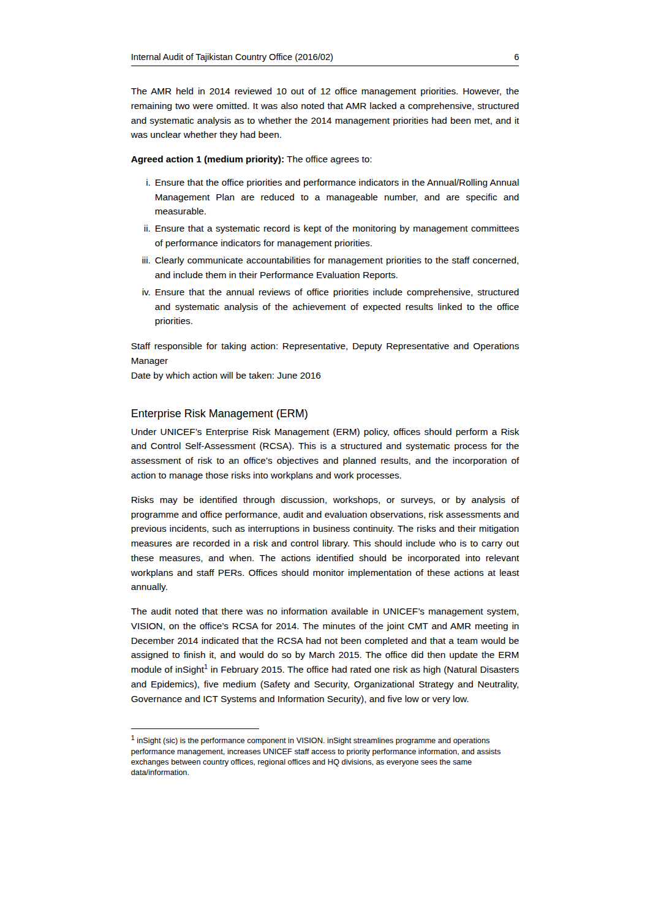Internal Audit of Tajikistan Country Office (2016/02)
6
The AMR held in 2014 reviewed 10 out of 12 office management priorities. However, the remaining two were omitted. It was also noted that AMR lacked a comprehensive, structured and systematic analysis as to whether the 2014 management priorities had been met, and it was unclear whether they had been.
Agreed action 1 (medium priority): The office agrees to:
Ensure that the office priorities and performance indicators in the Annual/Rolling Annual Management Plan are reduced to a manageable number, and are specific and measurable.
Ensure that a systematic record is kept of the monitoring by management committees of performance indicators for management priorities.
Clearly communicate accountabilities for management priorities to the staff concerned, and include them in their Performance Evaluation Reports.
Ensure that the annual reviews of office priorities include comprehensive, structured and systematic analysis of the achievement of expected results linked to the office priorities.
Staff responsible for taking action: Representative, Deputy Representative and Operations Manager
Date by which action will be taken: June 2016
Enterprise Risk Management (ERM)
Under UNICEF’s Enterprise Risk Management (ERM) policy, offices should perform a Risk and Control Self-Assessment (RCSA). This is a structured and systematic process for the assessment of risk to an office’s objectives and planned results, and the incorporation of action to manage those risks into workplans and work processes.
Risks may be identified through discussion, workshops, or surveys, or by analysis of programme and office performance, audit and evaluation observations, risk assessments and previous incidents, such as interruptions in business continuity. The risks and their mitigation measures are recorded in a risk and control library. This should include who is to carry out these measures, and when. The actions identified should be incorporated into relevant workplans and staff PERs. Offices should monitor implementation of these actions at least annually.
The audit noted that there was no information available in UNICEF’s management system, VISION, on the office’s RCSA for 2014. The minutes of the joint CMT and AMR meeting in December 2014 indicated that the RCSA had not been completed and that a team would be assigned to finish it, and would do so by March 2015. The office did then update the ERM module of inSight1 in February 2015. The office had rated one risk as high (Natural Disasters and Epidemics), five medium (Safety and Security, Organizational Strategy and Neutrality, Governance and ICT Systems and Information Security), and five low or very low.
1 inSight (sic) is the performance component in VISION. inSight streamlines programme and operations performance management, increases UNICEF staff access to priority performance information, and assists exchanges between country offices, regional offices and HQ divisions, as everyone sees the same data/information.